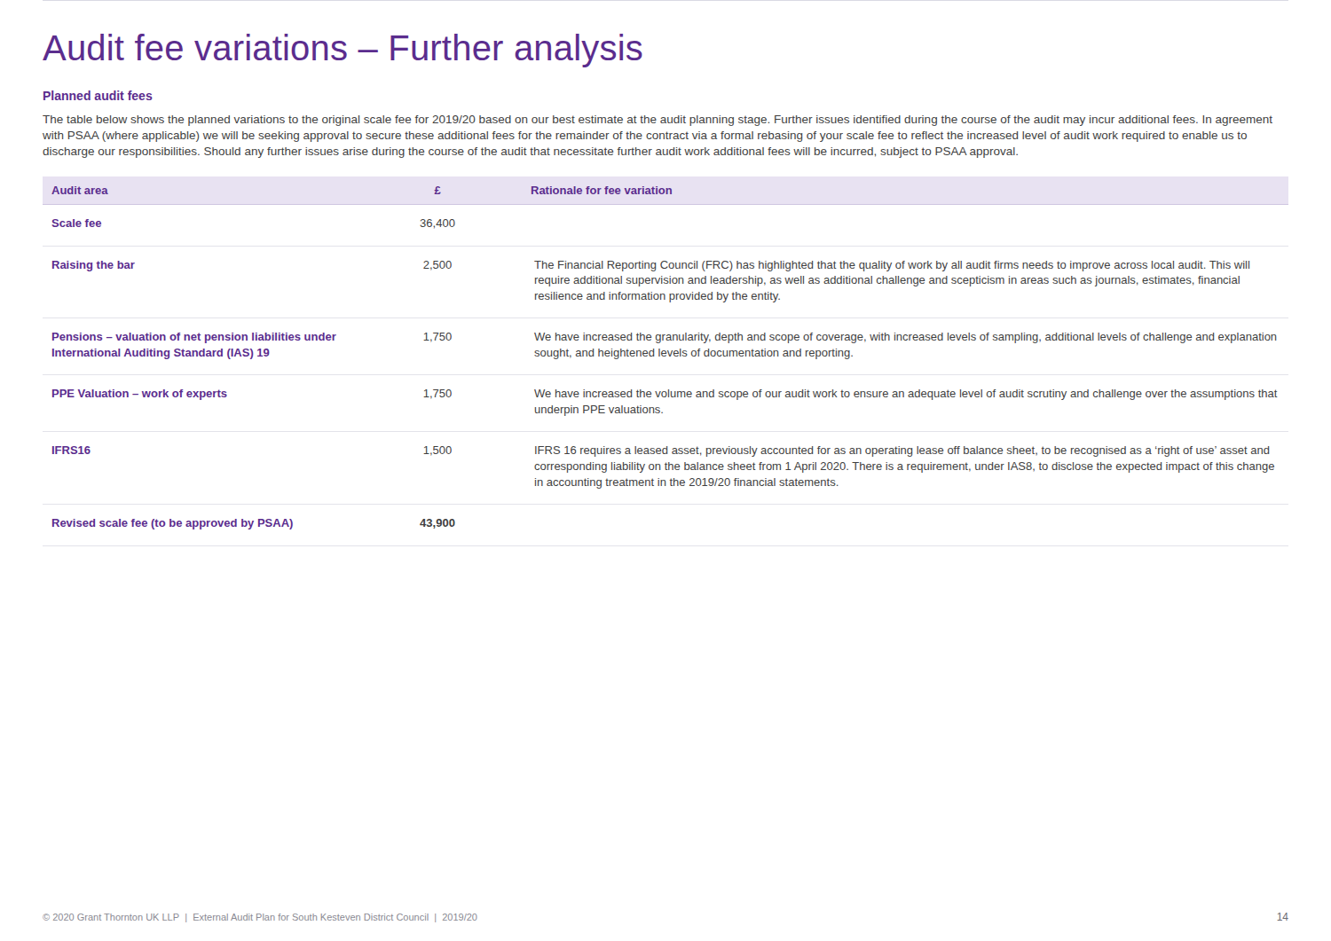Audit fee variations – Further analysis
Planned audit fees
The table below shows the planned variations to the original scale fee for 2019/20 based on our best estimate at the audit planning stage. Further issues identified during the course of the audit may incur additional fees. In agreement with PSAA (where applicable) we will be seeking approval to secure these additional fees for the remainder of the contract via a formal rebasing of your scale fee to reflect the increased level of audit work required to enable us to discharge our responsibilities. Should any further issues arise during the course of the audit that necessitate further audit work additional fees will be incurred, subject to PSAA approval.
| Audit area | £ | Rationale for fee variation |
| --- | --- | --- |
| Scale fee | 36,400 | |
| Raising the bar | 2,500 | The Financial Reporting Council (FRC) has highlighted that the quality of work by all audit firms needs to improve across local audit. This will require additional supervision and leadership, as well as additional challenge and scepticism in areas such as journals, estimates, financial resilience and information provided by the entity. |
| Pensions – valuation of net pension liabilities under International Auditing Standard (IAS) 19 | 1,750 | We have increased the granularity, depth and scope of coverage, with increased levels of sampling, additional levels of challenge and explanation sought, and heightened levels of documentation and reporting. |
| PPE Valuation – work of experts | 1,750 | We have increased the volume and scope of our audit work to ensure an adequate level of audit scrutiny and challenge over the assumptions that underpin PPE valuations. |
| IFRS16 | 1,500 | IFRS 16 requires a leased asset, previously accounted for as an operating lease off balance sheet, to be recognised as a ‘right of use’ asset and corresponding liability on the balance sheet from 1 April 2020. There is a requirement, under IAS8, to disclose the expected impact of this change in accounting treatment in the 2019/20 financial statements. |
| Revised scale fee (to be approved by PSAA) | 43,900 | |
© 2020 Grant Thornton UK LLP | External Audit Plan for South Kesteven District Council | 2019/20
14